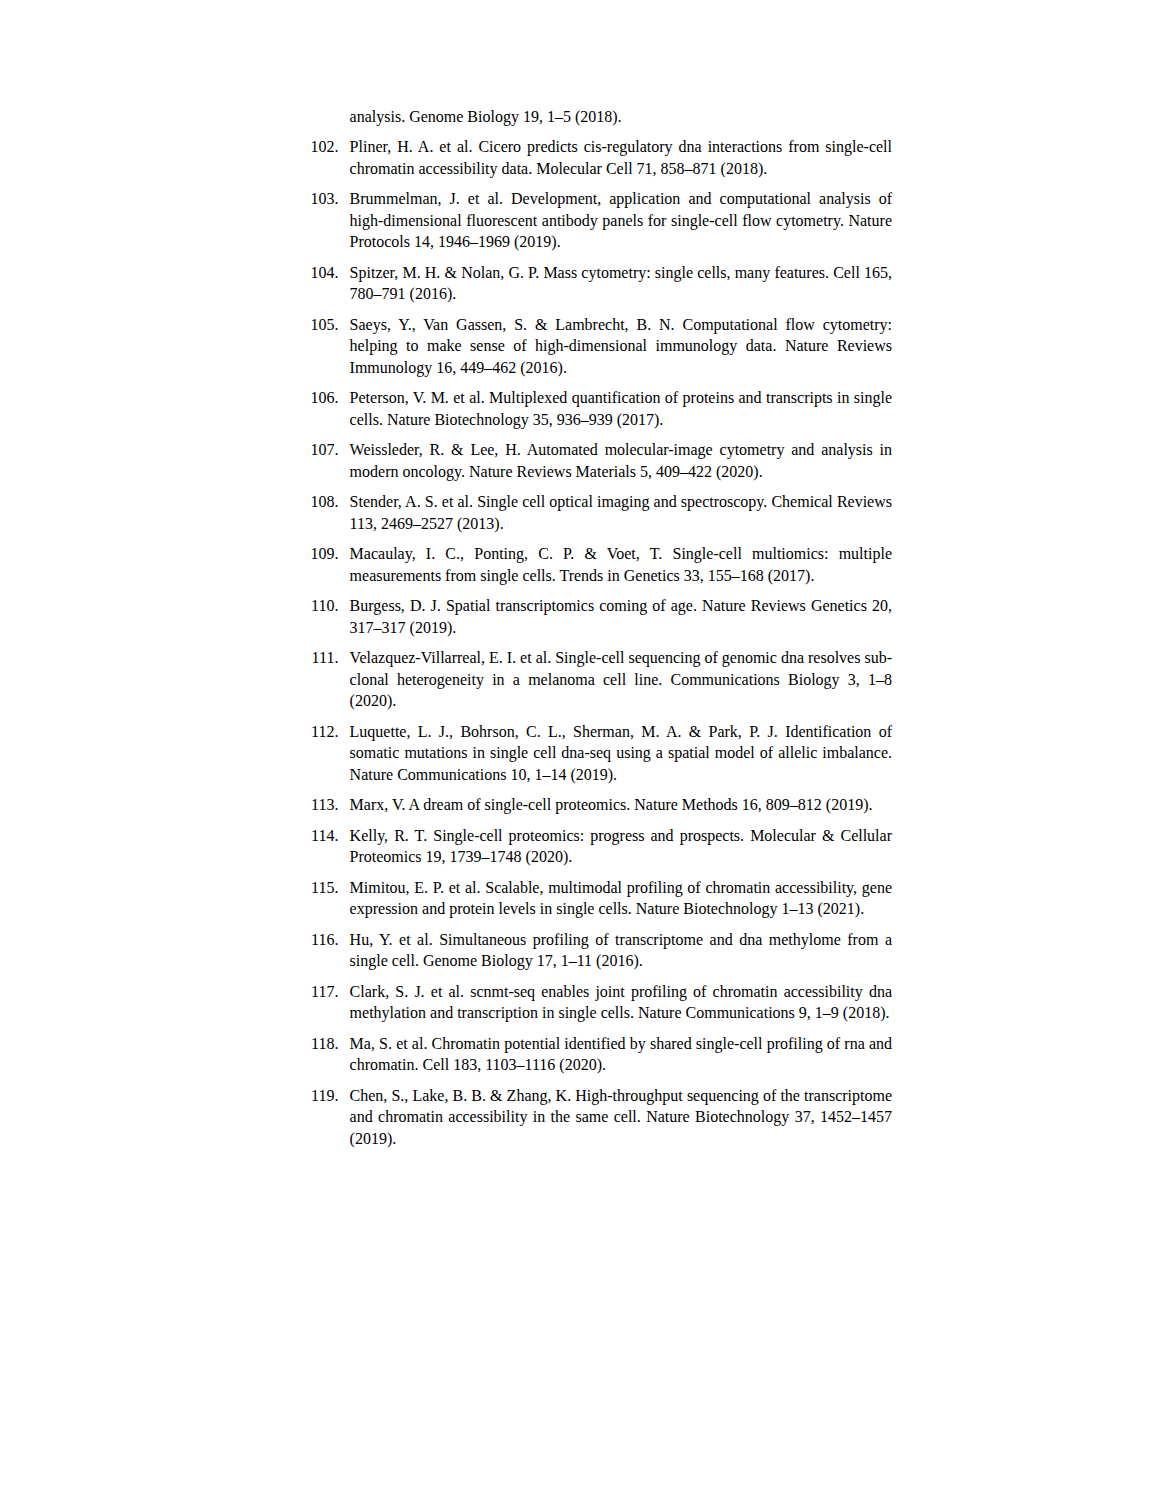analysis. Genome Biology 19, 1–5 (2018).
102. Pliner, H. A. et al. Cicero predicts cis-regulatory dna interactions from single-cell chromatin accessibility data. Molecular Cell 71, 858–871 (2018).
103. Brummelman, J. et al. Development, application and computational analysis of high-dimensional fluorescent antibody panels for single-cell flow cytometry. Nature Protocols 14, 1946–1969 (2019).
104. Spitzer, M. H. & Nolan, G. P. Mass cytometry: single cells, many features. Cell 165, 780–791 (2016).
105. Saeys, Y., Van Gassen, S. & Lambrecht, B. N. Computational flow cytometry: helping to make sense of high-dimensional immunology data. Nature Reviews Immunology 16, 449–462 (2016).
106. Peterson, V. M. et al. Multiplexed quantification of proteins and transcripts in single cells. Nature Biotechnology 35, 936–939 (2017).
107. Weissleder, R. & Lee, H. Automated molecular-image cytometry and analysis in modern oncology. Nature Reviews Materials 5, 409–422 (2020).
108. Stender, A. S. et al. Single cell optical imaging and spectroscopy. Chemical Reviews 113, 2469–2527 (2013).
109. Macaulay, I. C., Ponting, C. P. & Voet, T. Single-cell multiomics: multiple measurements from single cells. Trends in Genetics 33, 155–168 (2017).
110. Burgess, D. J. Spatial transcriptomics coming of age. Nature Reviews Genetics 20, 317–317 (2019).
111. Velazquez-Villarreal, E. I. et al. Single-cell sequencing of genomic dna resolves sub-clonal heterogeneity in a melanoma cell line. Communications Biology 3, 1–8 (2020).
112. Luquette, L. J., Bohrson, C. L., Sherman, M. A. & Park, P. J. Identification of somatic mutations in single cell dna-seq using a spatial model of allelic imbalance. Nature Communications 10, 1–14 (2019).
113. Marx, V. A dream of single-cell proteomics. Nature Methods 16, 809–812 (2019).
114. Kelly, R. T. Single-cell proteomics: progress and prospects. Molecular & Cellular Proteomics 19, 1739–1748 (2020).
115. Mimitou, E. P. et al. Scalable, multimodal profiling of chromatin accessibility, gene expression and protein levels in single cells. Nature Biotechnology 1–13 (2021).
116. Hu, Y. et al. Simultaneous profiling of transcriptome and dna methylome from a single cell. Genome Biology 17, 1–11 (2016).
117. Clark, S. J. et al. scnmt-seq enables joint profiling of chromatin accessibility dna methylation and transcription in single cells. Nature Communications 9, 1–9 (2018).
118. Ma, S. et al. Chromatin potential identified by shared single-cell profiling of rna and chromatin. Cell 183, 1103–1116 (2020).
119. Chen, S., Lake, B. B. & Zhang, K. High-throughput sequencing of the transcriptome and chromatin accessibility in the same cell. Nature Biotechnology 37, 1452–1457 (2019).